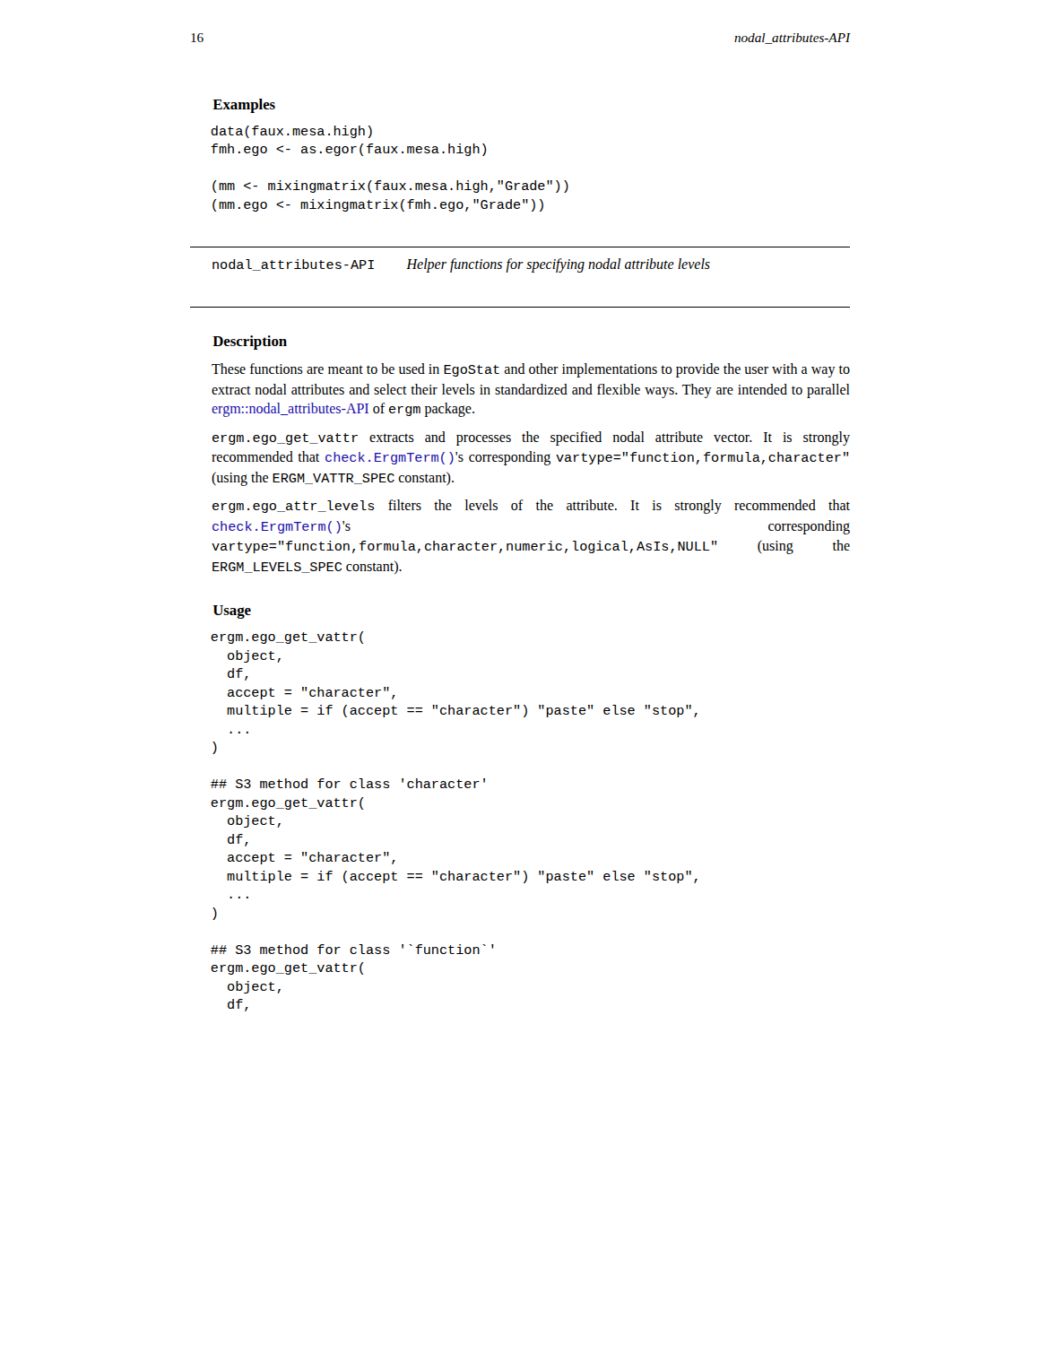16 nodal_attributes-API
Examples
data(faux.mesa.high)
fmh.ego <- as.egor(faux.mesa.high)

(mm <- mixingmatrix(faux.mesa.high,"Grade"))
(mm.ego <- mixingmatrix(fmh.ego,"Grade"))
nodal_attributes-API Helper functions for specifying nodal attribute levels
Description
These functions are meant to be used in EgoStat and other implementations to provide the user with a way to extract nodal attributes and select their levels in standardized and flexible ways. They are intended to parallel ergm::nodal_attributes-API of ergm package.
ergm.ego_get_vattr extracts and processes the specified nodal attribute vector. It is strongly recommended that check.ErgmTerm()'s corresponding vartype="function,formula,character" (using the ERGM_VATTR_SPEC constant).
ergm.ego_attr_levels filters the levels of the attribute. It is strongly recommended that check.ErgmTerm()'s corresponding vartype="function,formula,character,numeric,logical,AsIs,NULL" (using the ERGM_LEVELS_SPEC constant).
Usage
ergm.ego_get_vattr(
  object,
  df,
  accept = "character",
  multiple = if (accept == "character") "paste" else "stop",
  ...
)

## S3 method for class 'character'
ergm.ego_get_vattr(
  object,
  df,
  accept = "character",
  multiple = if (accept == "character") "paste" else "stop",
  ...
)

## S3 method for class '`function`'
ergm.ego_get_vattr(
  object,
  df,